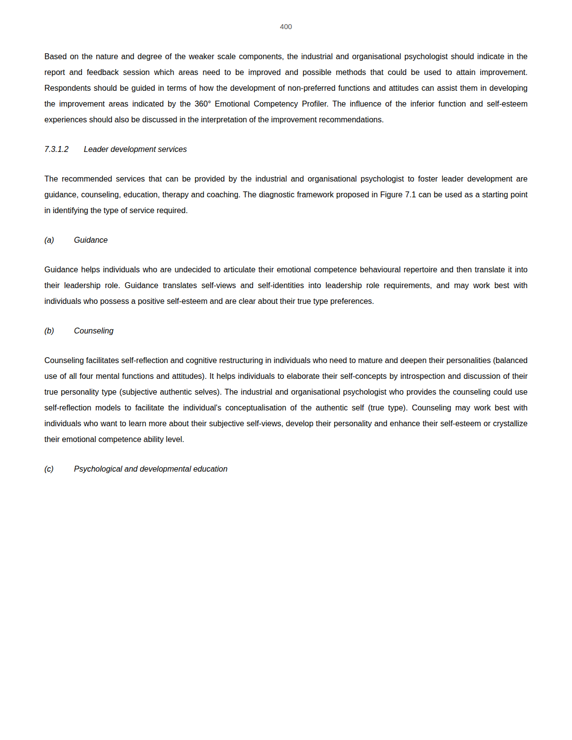400
Based on the nature and degree of the weaker scale components, the industrial and organisational psychologist should indicate in the report and feedback session which areas need to be improved and possible methods that could be used to attain improvement. Respondents should be guided in terms of how the development of non-preferred functions and attitudes can assist them in developing the improvement areas indicated by the 360° Emotional Competency Profiler. The influence of the inferior function and self-esteem experiences should also be discussed in the interpretation of the improvement recommendations.
7.3.1.2 Leader development services
The recommended services that can be provided by the industrial and organisational psychologist to foster leader development are guidance, counseling, education, therapy and coaching. The diagnostic framework proposed in Figure 7.1 can be used as a starting point in identifying the type of service required.
(a) Guidance
Guidance helps individuals who are undecided to articulate their emotional competence behavioural repertoire and then translate it into their leadership role. Guidance translates self-views and self-identities into leadership role requirements, and may work best with individuals who possess a positive self-esteem and are clear about their true type preferences.
(b) Counseling
Counseling facilitates self-reflection and cognitive restructuring in individuals who need to mature and deepen their personalities (balanced use of all four mental functions and attitudes). It helps individuals to elaborate their self-concepts by introspection and discussion of their true personality type (subjective authentic selves). The industrial and organisational psychologist who provides the counseling could use self-reflection models to facilitate the individual's conceptualisation of the authentic self (true type). Counseling may work best with individuals who want to learn more about their subjective self-views, develop their personality and enhance their self-esteem or crystallize their emotional competence ability level.
(c) Psychological and developmental education